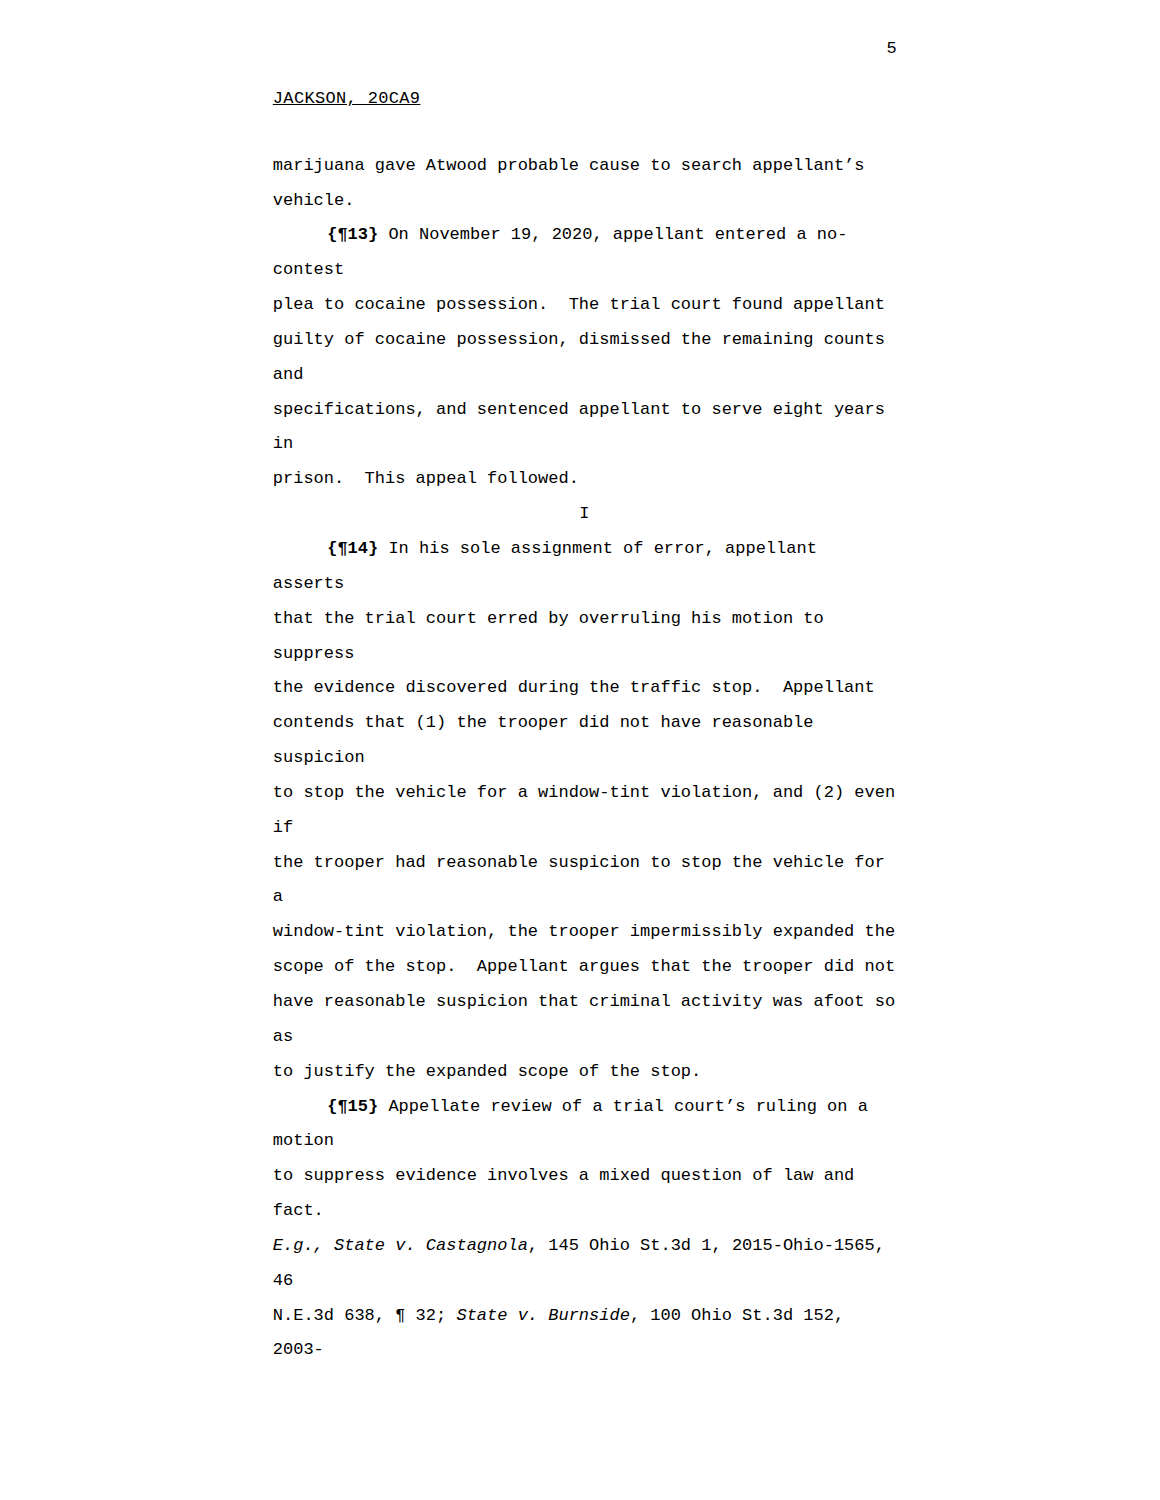5
JACKSON, 20CA9
marijuana gave Atwood probable cause to search appellant’s
vehicle.
{¶13} On November 19, 2020, appellant entered a no-contest
plea to cocaine possession. The trial court found appellant
guilty of cocaine possession, dismissed the remaining counts and
specifications, and sentenced appellant to serve eight years in
prison. This appeal followed.
I
{¶14} In his sole assignment of error, appellant asserts
that the trial court erred by overruling his motion to suppress
the evidence discovered during the traffic stop. Appellant
contends that (1) the trooper did not have reasonable suspicion
to stop the vehicle for a window-tint violation, and (2) even if
the trooper had reasonable suspicion to stop the vehicle for a
window-tint violation, the trooper impermissibly expanded the
scope of the stop. Appellant argues that the trooper did not
have reasonable suspicion that criminal activity was afoot so as
to justify the expanded scope of the stop.
{¶15} Appellate review of a trial court’s ruling on a motion
to suppress evidence involves a mixed question of law and fact.
E.g., State v. Castagnola, 145 Ohio St.3d 1, 2015-Ohio-1565, 46
N.E.3d 638, ¶ 32; State v. Burnside, 100 Ohio St.3d 152, 2003-